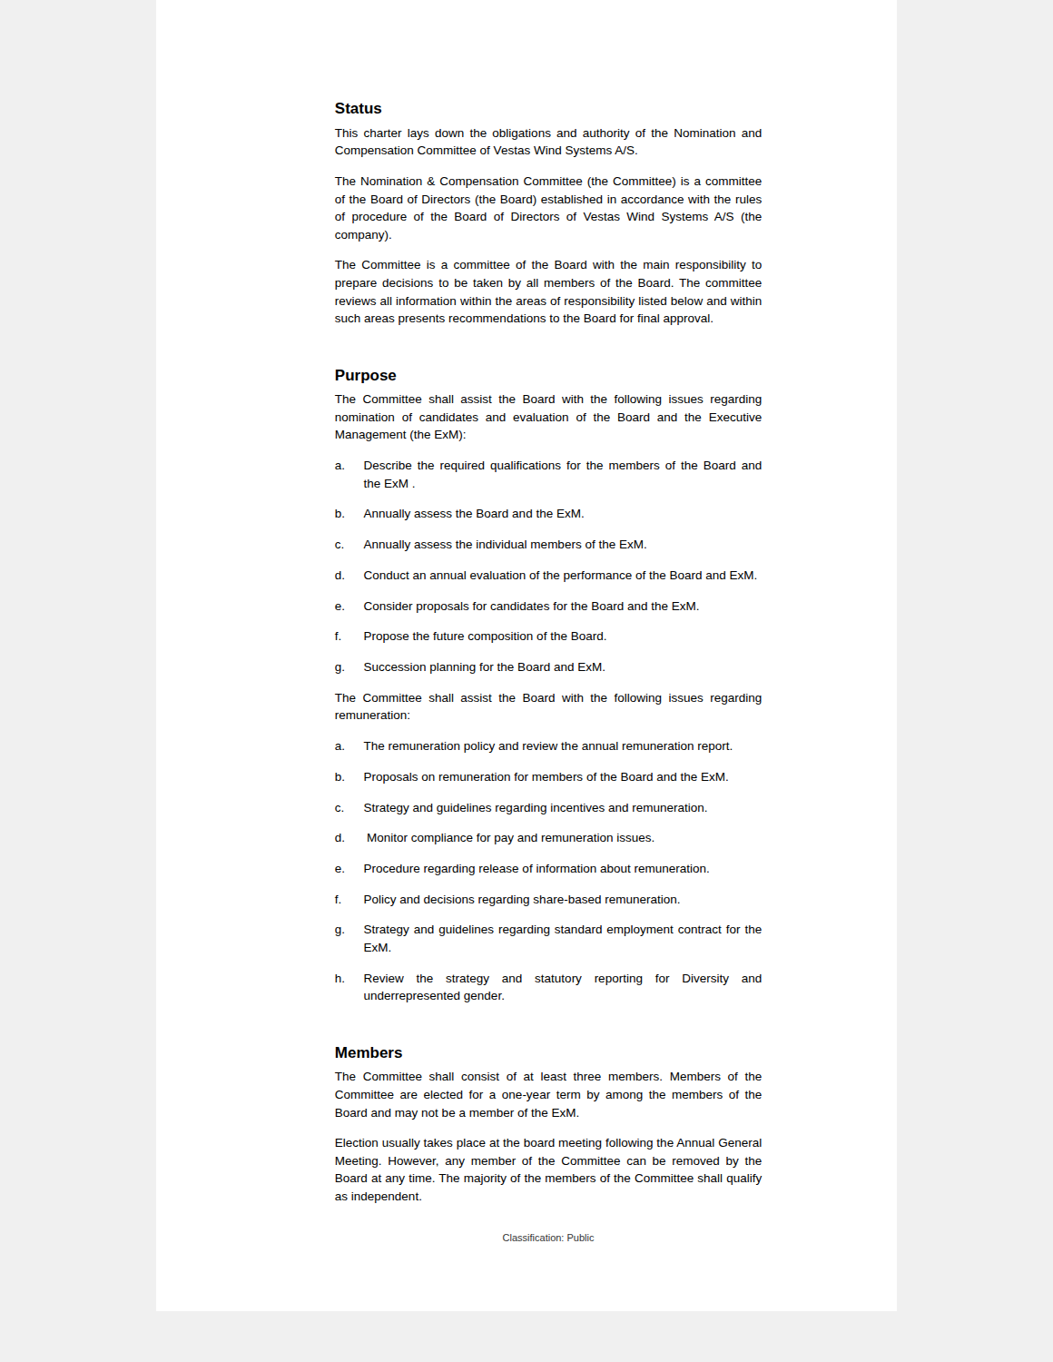Status
This charter lays down the obligations and authority of the Nomination and Compensation Committee of Vestas Wind Systems A/S.
The Nomination & Compensation Committee (the Committee) is a committee of the Board of Directors (the Board) established in accordance with the rules of procedure of the Board of Directors of Vestas Wind Systems A/S (the company).
The Committee is a committee of the Board with the main responsibility to prepare decisions to be taken by all members of the Board. The committee reviews all information within the areas of responsibility listed below and within such areas presents recommendations to the Board for final approval.
Purpose
The Committee shall assist the Board with the following issues regarding nomination of candidates and evaluation of the Board and the Executive Management (the ExM):
Describe the required qualifications for the members of the Board and the ExM .
Annually assess the Board and the ExM.
Annually assess the individual members of the ExM.
Conduct an annual evaluation of the performance of the Board and ExM.
Consider proposals for candidates for the Board and the ExM.
Propose the future composition of the Board.
Succession planning for the Board and ExM.
The Committee shall assist the Board with the following issues regarding remuneration:
The remuneration policy and review the annual remuneration report.
Proposals on remuneration for members of the Board and the ExM.
Strategy and guidelines regarding incentives and remuneration.
Monitor compliance for pay and remuneration issues.
Procedure regarding release of information about remuneration.
Policy and decisions regarding share-based remuneration.
Strategy and guidelines regarding standard employment contract for the ExM.
Review the strategy and statutory reporting for Diversity and underrepresented gender.
Members
The Committee shall consist of at least three members. Members of the Committee are elected for a one-year term by among the members of the Board and may not be a member of the ExM.
Election usually takes place at the board meeting following the Annual General Meeting. However, any member of the Committee can be removed by the Board at any time. The majority of the members of the Committee shall qualify as independent.
Classification: Public